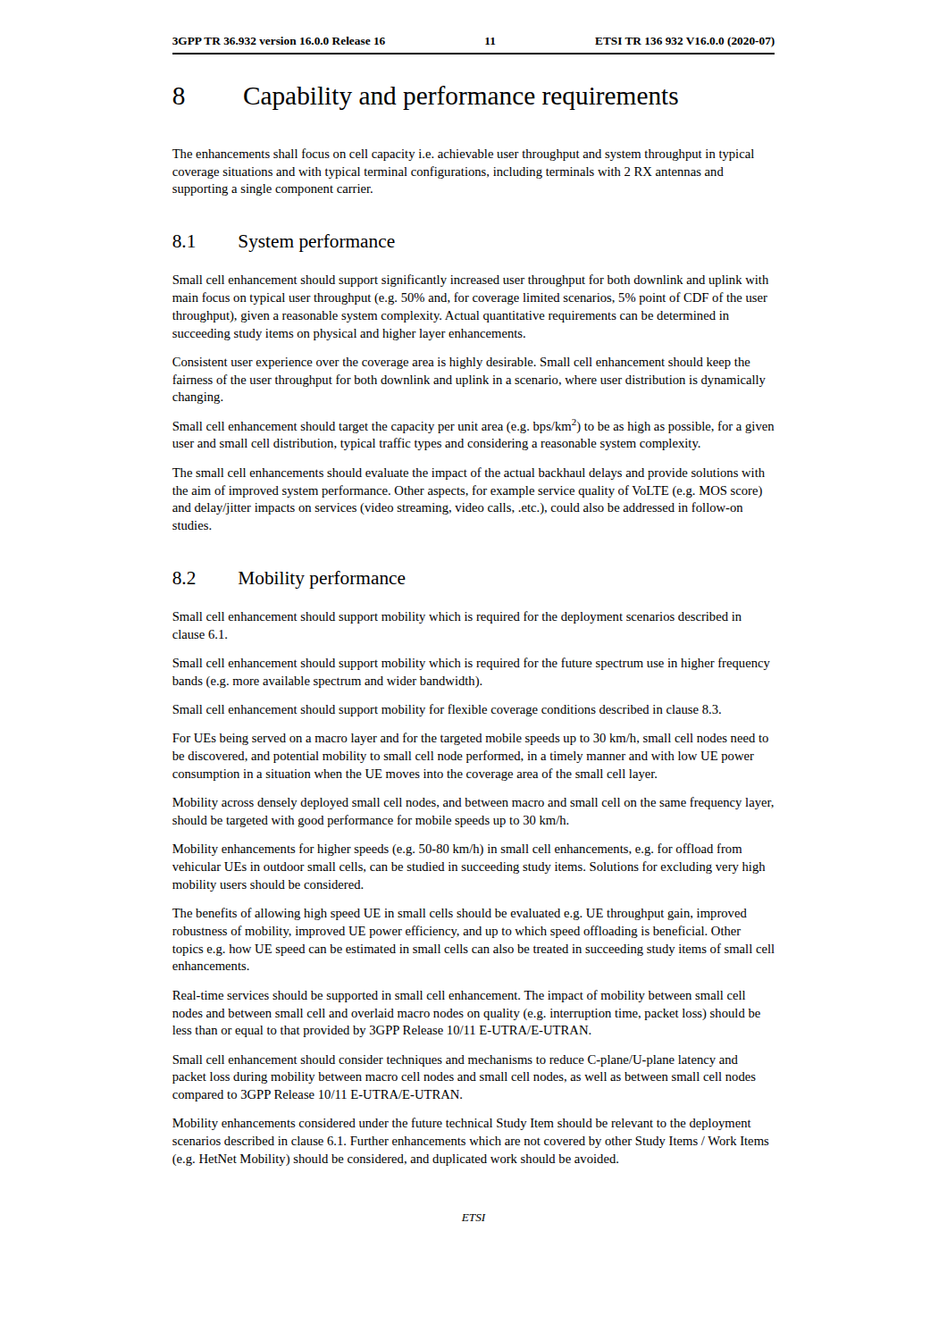3GPP TR 36.932 version 16.0.0 Release 16 11 ETSI TR 136 932 V16.0.0 (2020-07)
8 Capability and performance requirements
The enhancements shall focus on cell capacity i.e. achievable user throughput and system throughput in typical coverage situations and with typical terminal configurations, including terminals with 2 RX antennas and supporting a single component carrier.
8.1 System performance
Small cell enhancement should support significantly increased user throughput for both downlink and uplink with main focus on typical user throughput (e.g. 50% and, for coverage limited scenarios, 5% point of CDF of the user throughput), given a reasonable system complexity. Actual quantitative requirements can be determined in succeeding study items on physical and higher layer enhancements.
Consistent user experience over the coverage area is highly desirable. Small cell enhancement should keep the fairness of the user throughput for both downlink and uplink in a scenario, where user distribution is dynamically changing.
Small cell enhancement should target the capacity per unit area (e.g. bps/km2) to be as high as possible, for a given user and small cell distribution, typical traffic types and considering a reasonable system complexity.
The small cell enhancements should evaluate the impact of the actual backhaul delays and provide solutions with the aim of improved system performance. Other aspects, for example service quality of VoLTE (e.g. MOS score) and delay/jitter impacts on services (video streaming, video calls, .etc.), could also be addressed in follow-on studies.
8.2 Mobility performance
Small cell enhancement should support mobility which is required for the deployment scenarios described in clause 6.1.
Small cell enhancement should support mobility which is required for the future spectrum use in higher frequency bands (e.g. more available spectrum and wider bandwidth).
Small cell enhancement should support mobility for flexible coverage conditions described in clause 8.3.
For UEs being served on a macro layer and for the targeted mobile speeds up to 30 km/h, small cell nodes need to be discovered, and potential mobility to small cell node performed, in a timely manner and with low UE power consumption in a situation when the UE moves into the coverage area of the small cell layer.
Mobility across densely deployed small cell nodes, and between macro and small cell on the same frequency layer, should be targeted with good performance for mobile speeds up to 30 km/h.
Mobility enhancements for higher speeds (e.g. 50-80 km/h) in small cell enhancements, e.g. for offload from vehicular UEs in outdoor small cells, can be studied in succeeding study items. Solutions for excluding very high mobility users should be considered.
The benefits of allowing high speed UE in small cells should be evaluated e.g. UE throughput gain, improved robustness of mobility, improved UE power efficiency, and up to which speed offloading is beneficial. Other topics e.g. how UE speed can be estimated in small cells can also be treated in succeeding study items of small cell enhancements.
Real-time services should be supported in small cell enhancement. The impact of mobility between small cell nodes and between small cell and overlaid macro nodes on quality (e.g. interruption time, packet loss) should be less than or equal to that provided by 3GPP Release 10/11 E-UTRA/E-UTRAN.
Small cell enhancement should consider techniques and mechanisms to reduce C-plane/U-plane latency and packet loss during mobility between macro cell nodes and small cell nodes, as well as between small cell nodes compared to 3GPP Release 10/11 E-UTRA/E-UTRAN.
Mobility enhancements considered under the future technical Study Item should be relevant to the deployment scenarios described in clause 6.1. Further enhancements which are not covered by other Study Items / Work Items (e.g. HetNet Mobility) should be considered, and duplicated work should be avoided.
ETSI